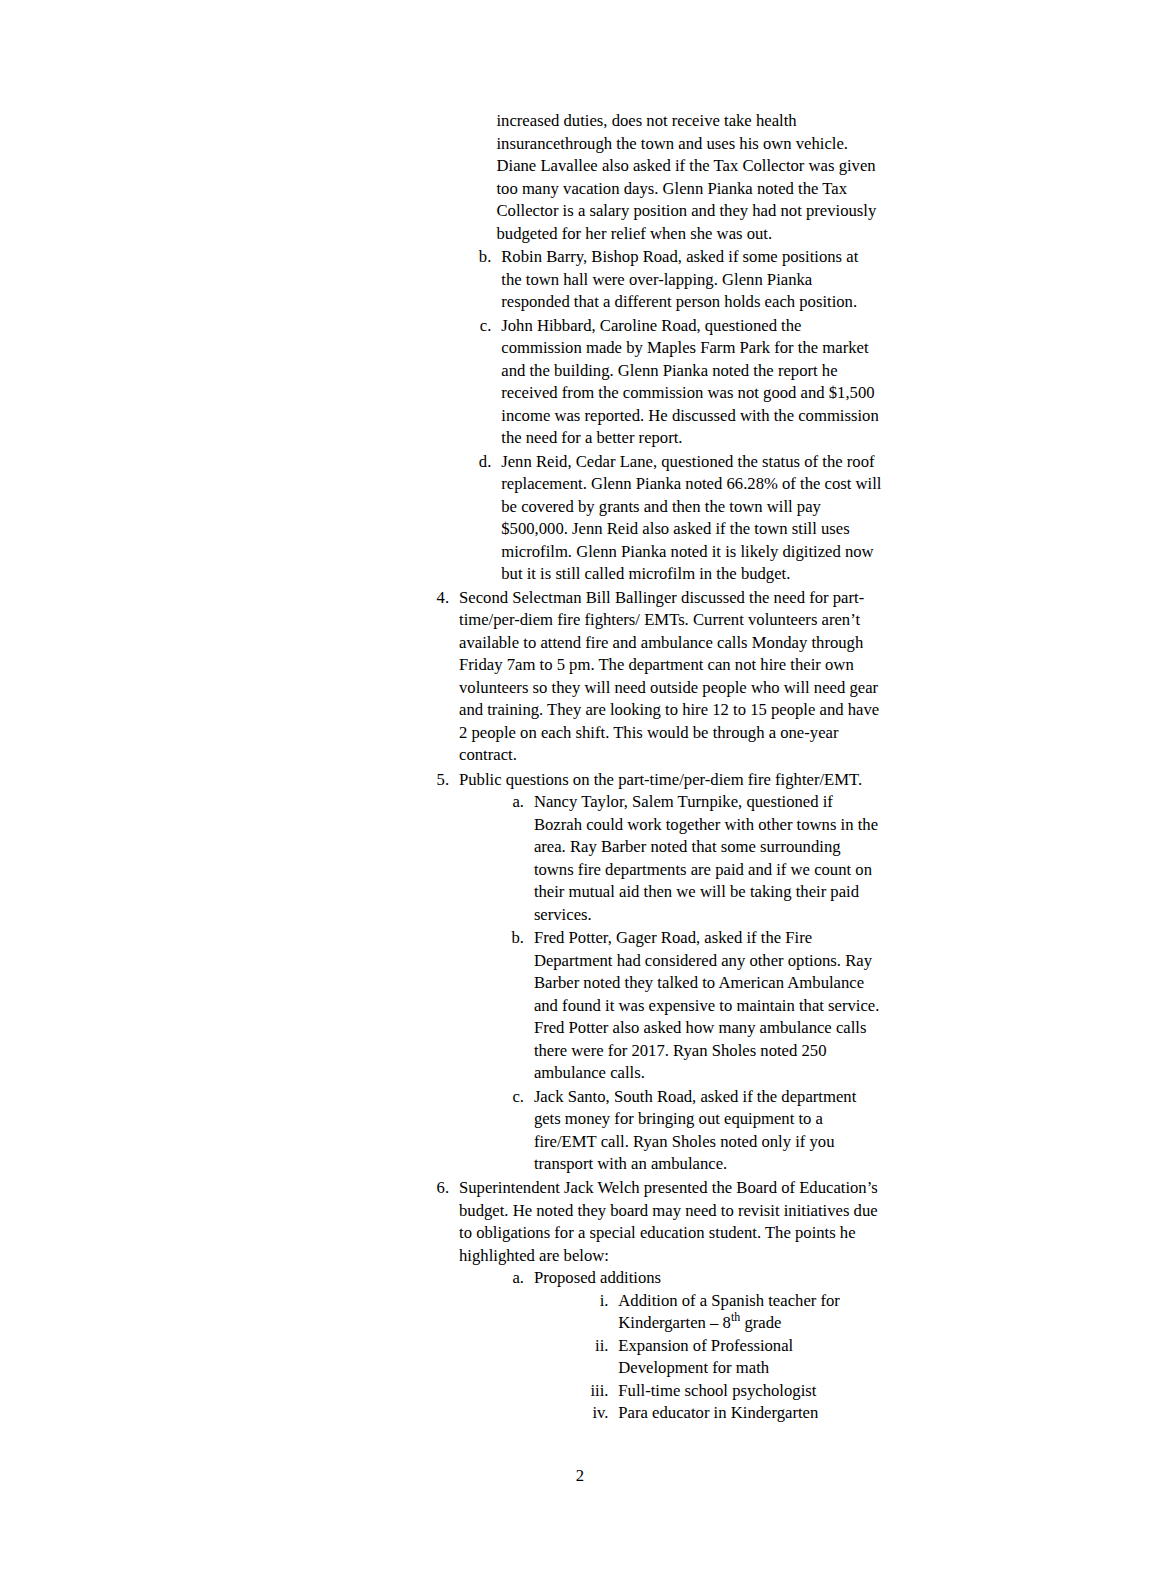increased duties, does not receive take health insurancethrough the town and uses his own vehicle. Diane Lavallee also asked if the Tax Collector was given too many vacation days. Glenn Pianka noted the Tax Collector is a salary position and they had not previously budgeted for her relief when she was out.
Robin Barry, Bishop Road, asked if some positions at the town hall were over-lapping. Glenn Pianka responded that a different person holds each position.
John Hibbard, Caroline Road, questioned the commission made by Maples Farm Park for the market and the building. Glenn Pianka noted the report he received from the commission was not good and $1,500 income was reported. He discussed with the commission the need for a better report.
Jenn Reid, Cedar Lane, questioned the status of the roof replacement. Glenn Pianka noted 66.28% of the cost will be covered by grants and then the town will pay $500,000. Jenn Reid also asked if the town still uses microfilm. Glenn Pianka noted it is likely digitized now but it is still called microfilm in the budget.
Second Selectman Bill Ballinger discussed the need for part-time/per-diem fire fighters/ EMTs. Current volunteers aren’t available to attend fire and ambulance calls Monday through Friday 7am to 5 pm. The department can not hire their own volunteers so they will need outside people who will need gear and training. They are looking to hire 12 to 15 people and have 2 people on each shift. This would be through a one-year contract.
Public questions on the part-time/per-diem fire fighter/EMT.
Nancy Taylor, Salem Turnpike, questioned if Bozrah could work together with other towns in the area. Ray Barber noted that some surrounding towns fire departments are paid and if we count on their mutual aid then we will be taking their paid services.
Fred Potter, Gager Road, asked if the Fire Department had considered any other options. Ray Barber noted they talked to American Ambulance and found it was expensive to maintain that service. Fred Potter also asked how many ambulance calls there were for 2017. Ryan Sholes noted 250 ambulance calls.
Jack Santo, South Road, asked if the department gets money for bringing out equipment to a fire/EMT call. Ryan Sholes noted only if you transport with an ambulance.
Superintendent Jack Welch presented the Board of Education’s budget. He noted they board may need to revisit initiatives due to obligations for a special education student. The points he highlighted are below:
Proposed additions
Addition of a Spanish teacher for Kindergarten – 8th grade
Expansion of Professional Development for math
Full-time school psychologist
Para educator in Kindergarten
2